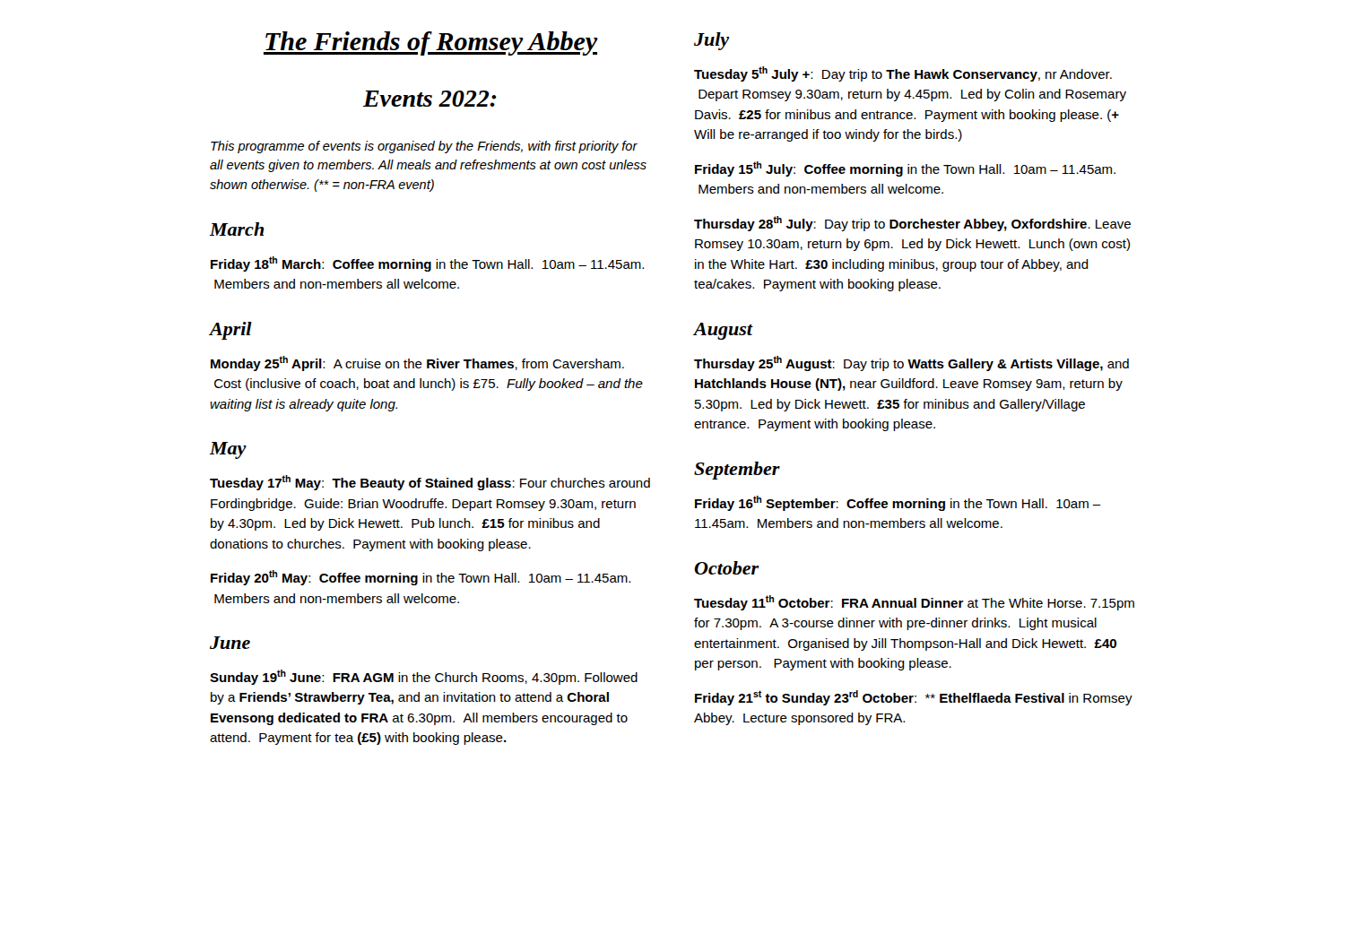The Friends of Romsey Abbey
Events 2022:
This programme of events is organised by the Friends, with first priority for all events given to members. All meals and refreshments at own cost unless shown otherwise. (** = non-FRA event)
March
Friday 18th March: Coffee morning in the Town Hall. 10am – 11.45am. Members and non-members all welcome.
April
Monday 25th April: A cruise on the River Thames, from Caversham. Cost (inclusive of coach, boat and lunch) is £75. Fully booked – and the waiting list is already quite long.
May
Tuesday 17th May: The Beauty of Stained glass: Four churches around Fordingbridge. Guide: Brian Woodruffe. Depart Romsey 9.30am, return by 4.30pm. Led by Dick Hewett. Pub lunch. £15 for minibus and donations to churches. Payment with booking please.
Friday 20th May: Coffee morning in the Town Hall. 10am – 11.45am. Members and non-members all welcome.
June
Sunday 19th June: FRA AGM in the Church Rooms, 4.30pm. Followed by a Friends’ Strawberry Tea, and an invitation to attend a Choral Evensong dedicated to FRA at 6.30pm. All members encouraged to attend. Payment for tea (£5) with booking please.
July
Tuesday 5th July +: Day trip to The Hawk Conservancy, nr Andover. Depart Romsey 9.30am, return by 4.45pm. Led by Colin and Rosemary Davis. £25 for minibus and entrance. Payment with booking please. (+ Will be re-arranged if too windy for the birds.)
Friday 15th July: Coffee morning in the Town Hall. 10am – 11.45am. Members and non-members all welcome.
Thursday 28th July: Day trip to Dorchester Abbey, Oxfordshire. Leave Romsey 10.30am, return by 6pm. Led by Dick Hewett. Lunch (own cost) in the White Hart. £30 including minibus, group tour of Abbey, and tea/cakes. Payment with booking please.
August
Thursday 25th August: Day trip to Watts Gallery & Artists Village, and Hatchlands House (NT), near Guildford. Leave Romsey 9am, return by 5.30pm. Led by Dick Hewett. £35 for minibus and Gallery/Village entrance. Payment with booking please.
September
Friday 16th September: Coffee morning in the Town Hall. 10am – 11.45am. Members and non-members all welcome.
October
Tuesday 11th October: FRA Annual Dinner at The White Horse. 7.15pm for 7.30pm. A 3-course dinner with pre-dinner drinks. Light musical entertainment. Organised by Jill Thompson-Hall and Dick Hewett. £40 per person. Payment with booking please.
Friday 21st to Sunday 23rd October: ** Ethelflaeda Festival in Romsey Abbey. Lecture sponsored by FRA.